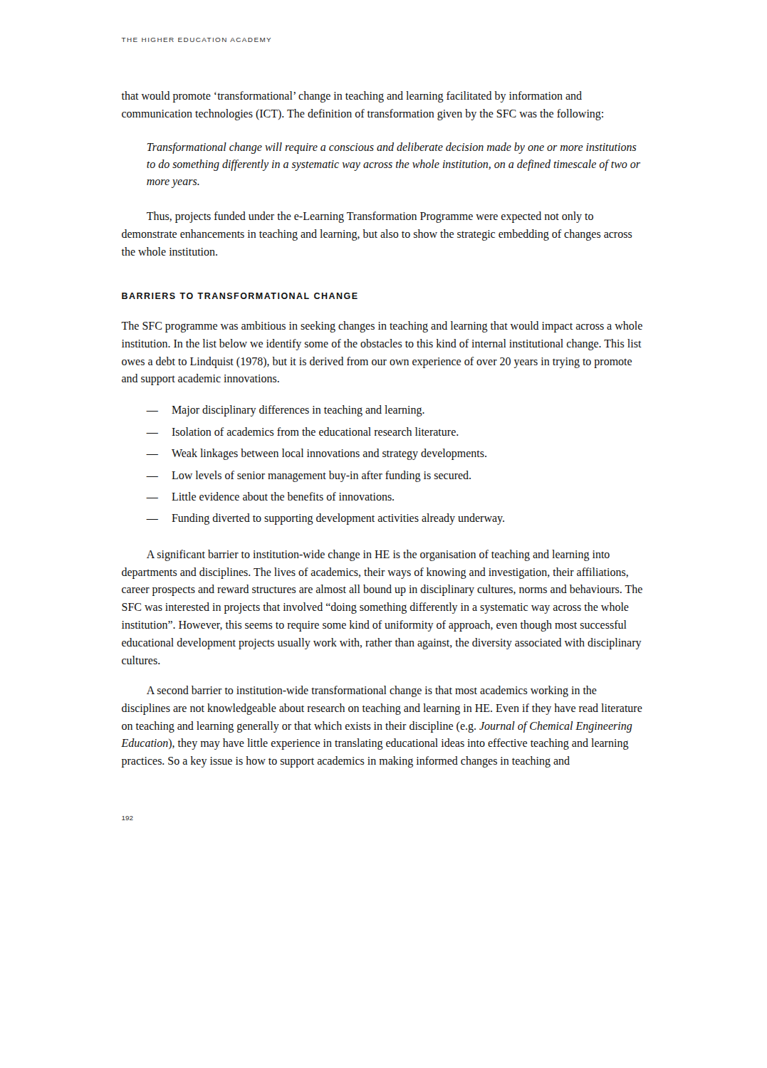The Higher Education Academy
that would promote ‘transformational’ change in teaching and learning facilitated by information and communication technologies (ICT). The definition of transformation given by the SFC was the following:
Transformational change will require a conscious and deliberate decision made by one or more institutions to do something differently in a systematic way across the whole institution, on a defined timescale of two or more years.
Thus, projects funded under the e-Learning Transformation Programme were expected not only to demonstrate enhancements in teaching and learning, but also to show the strategic embedding of changes across the whole institution.
Barriers to transformational change
The SFC programme was ambitious in seeking changes in teaching and learning that would impact across a whole institution. In the list below we identify some of the obstacles to this kind of internal institutional change. This list owes a debt to Lindquist (1978), but it is derived from our own experience of over 20 years in trying to promote and support academic innovations.
Major disciplinary differences in teaching and learning.
Isolation of academics from the educational research literature.
Weak linkages between local innovations and strategy developments.
Low levels of senior management buy-in after funding is secured.
Little evidence about the benefits of innovations.
Funding diverted to supporting development activities already underway.
A significant barrier to institution-wide change in HE is the organisation of teaching and learning into departments and disciplines. The lives of academics, their ways of knowing and investigation, their affiliations, career prospects and reward structures are almost all bound up in disciplinary cultures, norms and behaviours. The SFC was interested in projects that involved “doing something differently in a systematic way across the whole institution”. However, this seems to require some kind of uniformity of approach, even though most successful educational development projects usually work with, rather than against, the diversity associated with disciplinary cultures.
A second barrier to institution-wide transformational change is that most academics working in the disciplines are not knowledgeable about research on teaching and learning in HE. Even if they have read literature on teaching and learning generally or that which exists in their discipline (e.g. Journal of Chemical Engineering Education), they may have little experience in translating educational ideas into effective teaching and learning practices. So a key issue is how to support academics in making informed changes in teaching and
192